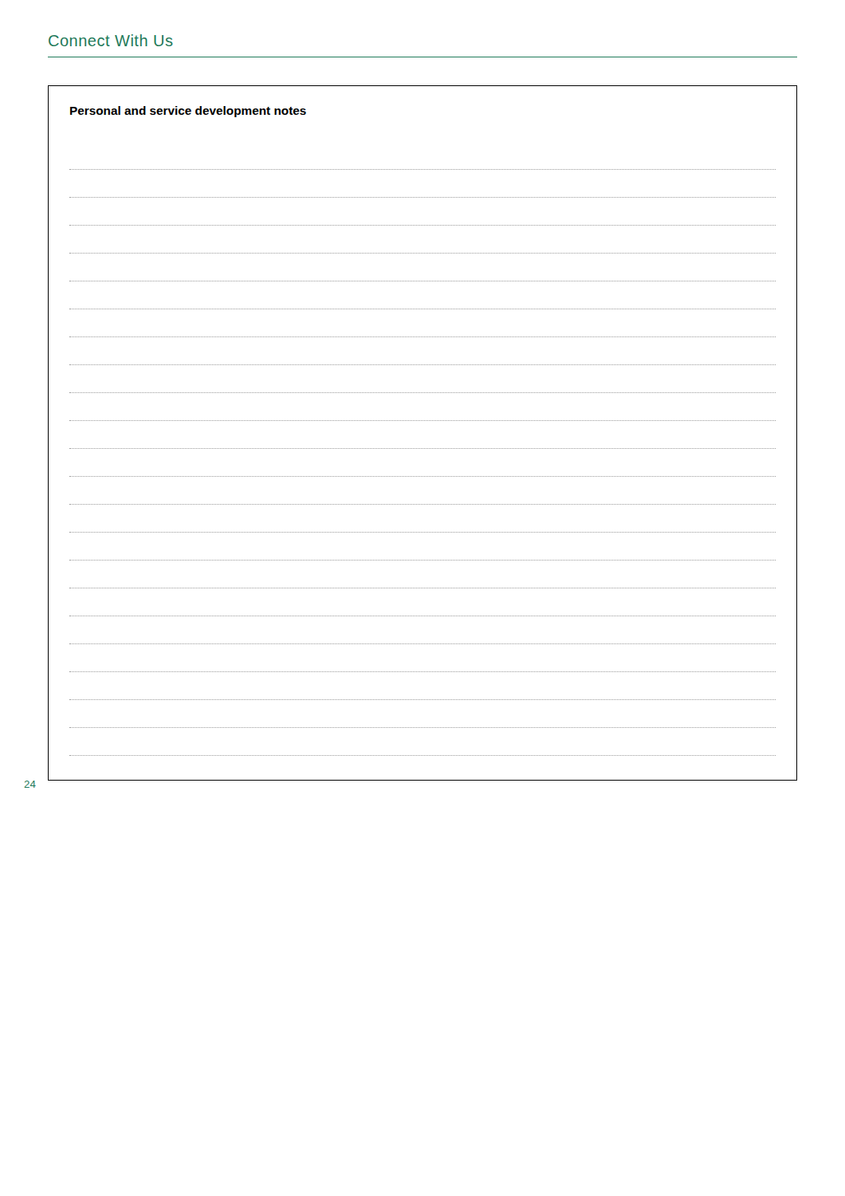Connect With Us
Personal and service development notes
24